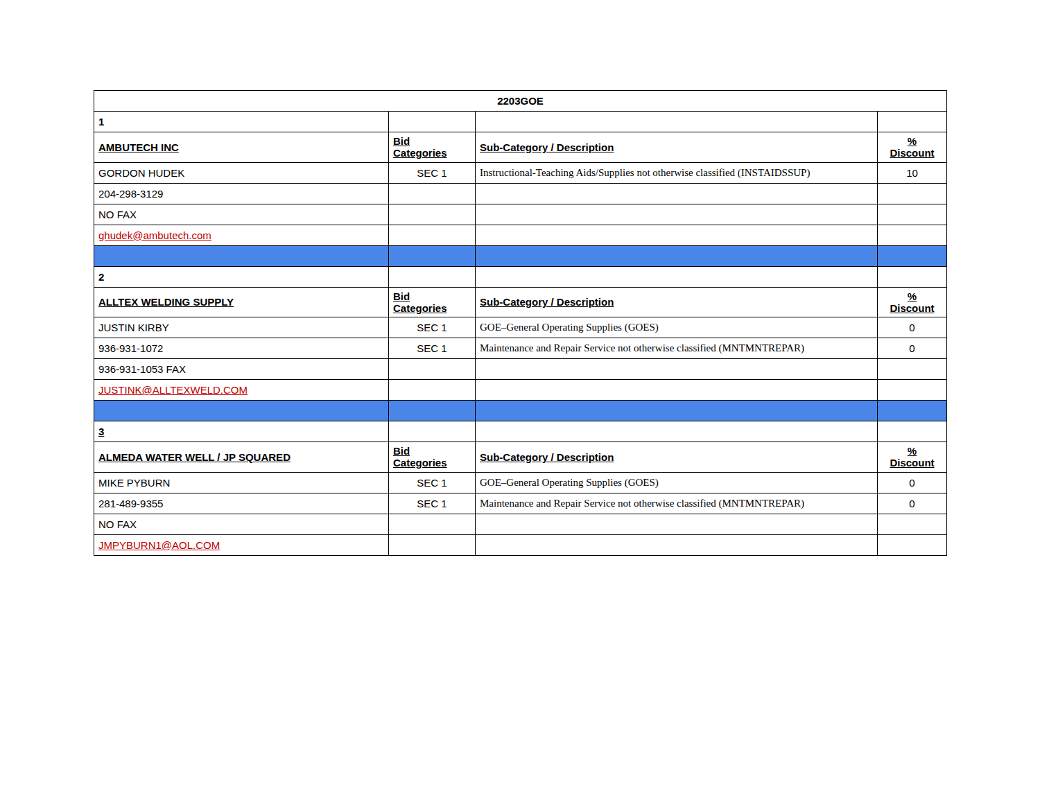| 2203GOE |
| 1 | | | |
| AMBUTECH INC | Bid Categories | Sub-Category / Description | % Discount |
| GORDON HUDEK | SEC 1 | Instructional-Teaching Aids/Supplies not otherwise classified (INSTAIDSSUP) | 10 |
| 204-298-3129 | | | |
| NO FAX | | | |
| ghudek@ambutech.com | | | |
| 2 | | | |
| ALLTEX WELDING SUPPLY | Bid Categories | Sub-Category / Description | % Discount |
| JUSTIN KIRBY | SEC 1 | GOE–General Operating Supplies (GOES) | 0 |
| 936-931-1072 | SEC 1 | Maintenance and Repair Service not otherwise classified (MNTMNTREPAR) | 0 |
| 936-931-1053 FAX | | | |
| JUSTINK@ALLTEXWELD.COM | | | |
| 3 | | | |
| ALMEDA WATER WELL / JP SQUARED | Bid Categories | Sub-Category / Description | % Discount |
| MIKE PYBURN | SEC 1 | GOE–General Operating Supplies (GOES) | 0 |
| 281-489-9355 | SEC 1 | Maintenance and Repair Service not otherwise classified (MNTMNTREPAR) | 0 |
| NO FAX | | | |
| JMPYBURN1@AOL.COM | | | |